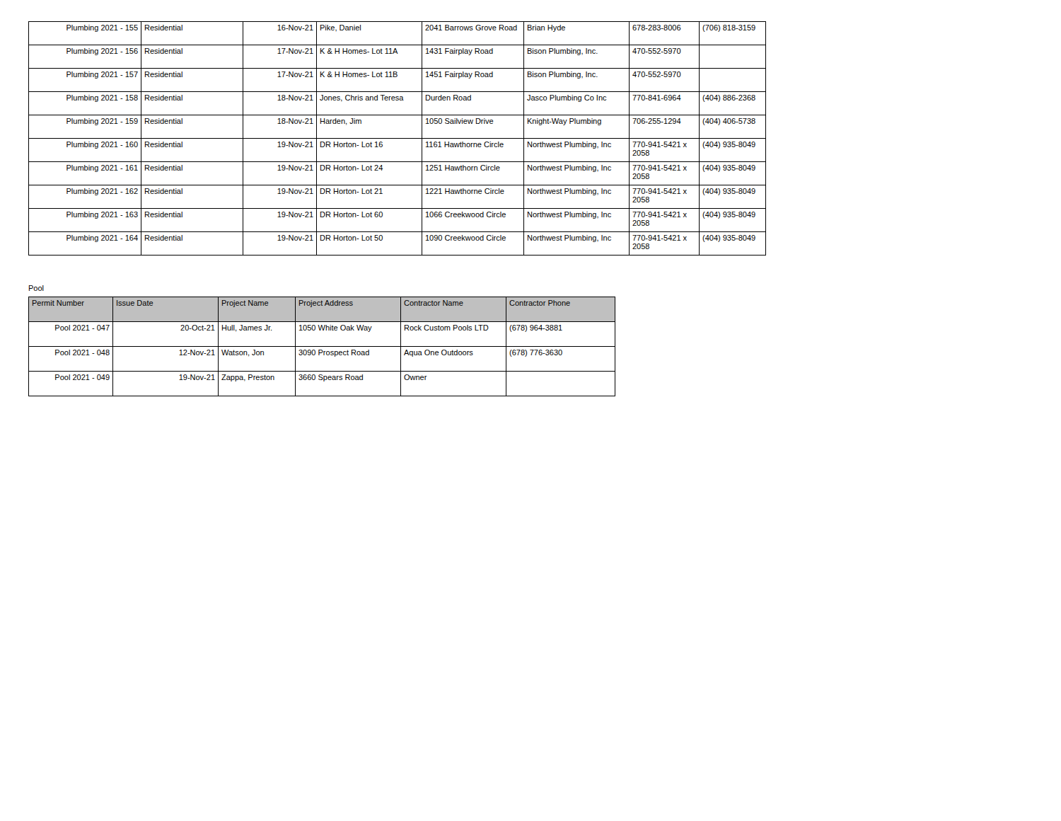| Plumbing 2021 - 155 | Residential | 16-Nov-21 | Pike, Daniel | 2041 Barrows Grove Road | Brian Hyde | 678-283-8006 | (706) 818-3159 |
| Plumbing 2021 - 156 | Residential | 17-Nov-21 | K & H Homes- Lot 11A | 1431 Fairplay Road | Bison Plumbing, Inc. | 470-552-5970 | |
| Plumbing 2021 - 157 | Residential | 17-Nov-21 | K & H Homes- Lot 11B | 1451 Fairplay Road | Bison Plumbing, Inc. | 470-552-5970 | |
| Plumbing 2021 - 158 | Residential | 18-Nov-21 | Jones, Chris and Teresa | Durden Road | Jasco Plumbing Co Inc | 770-841-6964 | (404) 886-2368 |
| Plumbing 2021 - 159 | Residential | 18-Nov-21 | Harden, Jim | 1050 Sailview Drive | Knight-Way Plumbing | 706-255-1294 | (404) 406-5738 |
| Plumbing 2021 - 160 | Residential | 19-Nov-21 | DR Horton- Lot 16 | 1161 Hawthorne Circle | Northwest Plumbing, Inc | 770-941-5421 x 2058 | (404) 935-8049 |
| Plumbing 2021 - 161 | Residential | 19-Nov-21 | DR Horton- Lot 24 | 1251 Hawthorn Circle | Northwest Plumbing, Inc | 770-941-5421 x 2058 | (404) 935-8049 |
| Plumbing 2021 - 162 | Residential | 19-Nov-21 | DR Horton- Lot 21 | 1221 Hawthorne Circle | Northwest Plumbing, Inc | 770-941-5421 x 2058 | (404) 935-8049 |
| Plumbing 2021 - 163 | Residential | 19-Nov-21 | DR Horton- Lot 60 | 1066 Creekwood Circle | Northwest Plumbing, Inc | 770-941-5421 x 2058 | (404) 935-8049 |
| Plumbing 2021 - 164 | Residential | 19-Nov-21 | DR Horton- Lot 50 | 1090 Creekwood Circle | Northwest Plumbing, Inc | 770-941-5421 x 2058 | (404) 935-8049 |
Pool
| Permit Number | Issue Date | Project Name | Project Address | Contractor Name | Contractor Phone |
| --- | --- | --- | --- | --- | --- |
| Pool 2021 - 047 | 20-Oct-21 | Hull, James Jr. | 1050 White Oak Way | Rock Custom Pools LTD | (678) 964-3881 |
| Pool 2021 - 048 | 12-Nov-21 | Watson, Jon | 3090 Prospect Road | Aqua One Outdoors | (678) 776-3630 |
| Pool 2021 - 049 | 19-Nov-21 | Zappa, Preston | 3660 Spears Road | Owner | |